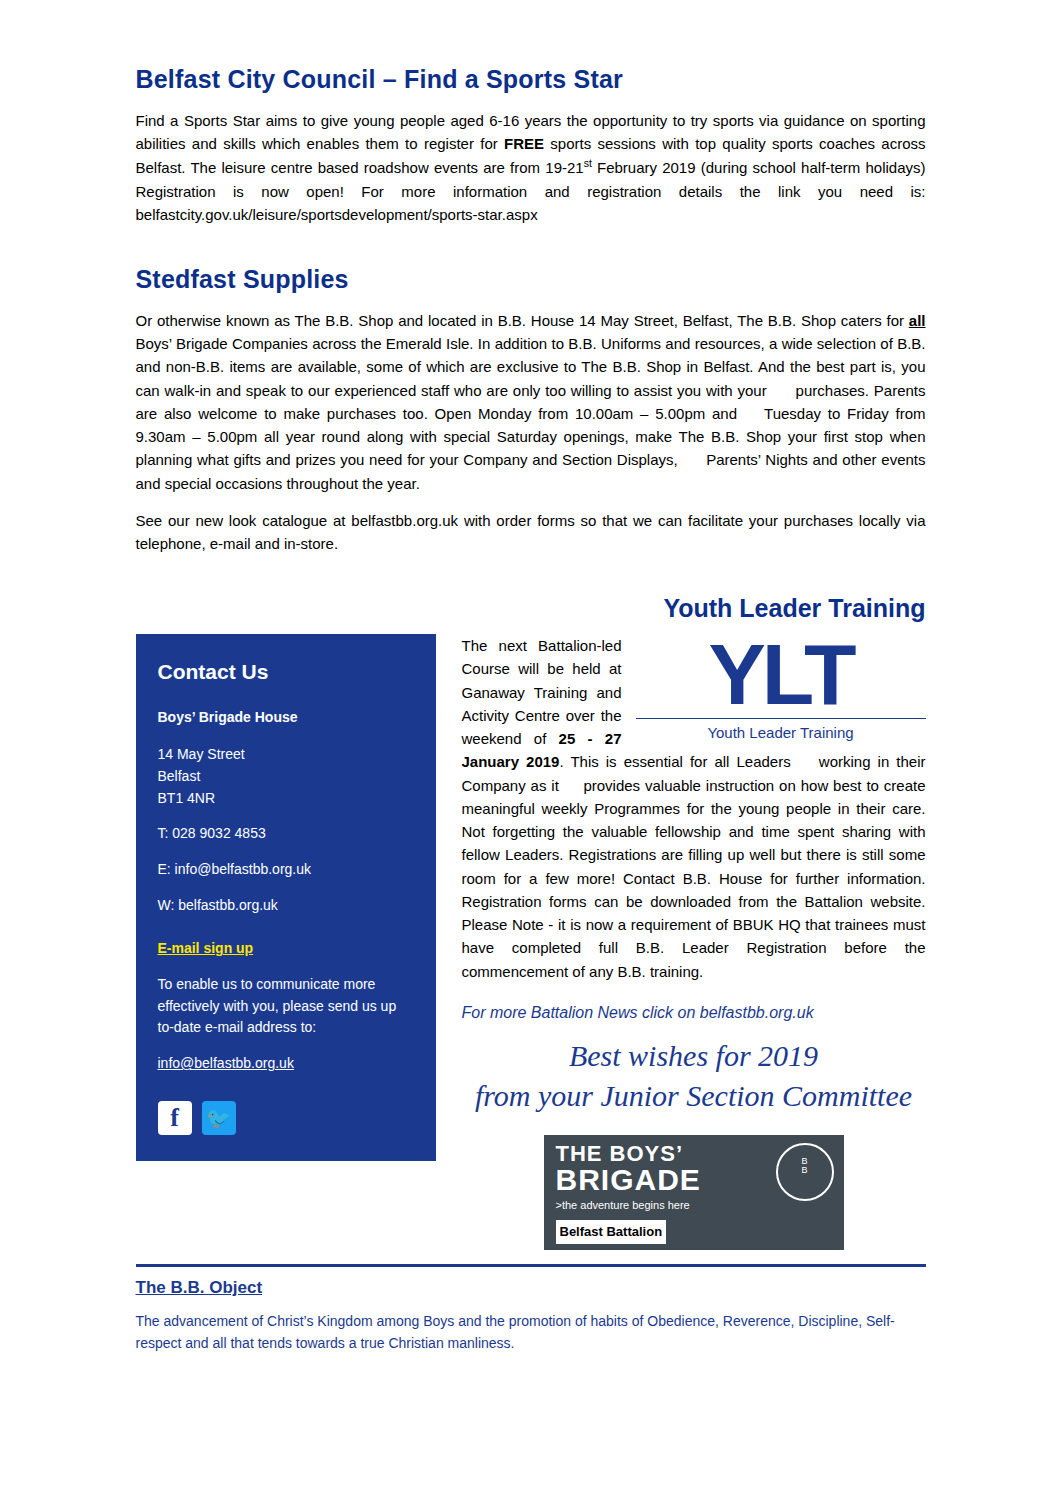Belfast City Council – Find a Sports Star
Find a Sports Star aims to give young people aged 6-16 years the opportunity to try sports via guidance on sporting abilities and skills which enables them to register for FREE sports sessions with top quality sports coaches across Belfast. The leisure centre based roadshow events are from 19-21st February 2019 (during school half-term holidays) Registration is now open! For more information and registration details the link you need is: belfastcity.gov.uk/leisure/sportsdevelopment/sports-star.aspx
Stedfast Supplies
Or otherwise known as The B.B. Shop and located in B.B. House 14 May Street, Belfast, The B.B. Shop caters for all Boys’ Brigade Companies across the Emerald Isle. In addition to B.B. Uniforms and resources, a wide selection of B.B. and non-B.B. items are available, some of which are exclusive to The B.B. Shop in Belfast. And the best part is, you can walk-in and speak to our experienced staff who are only too willing to assist you with your purchases. Parents are also welcome to make purchases too. Open Monday from 10.00am – 5.00pm and Tuesday to Friday from 9.30am – 5.00pm all year round along with special Saturday openings, make The B.B. Shop your first stop when planning what gifts and prizes you need for your Company and Section Displays, Parents’ Nights and other events and special occasions throughout the year.
See our new look catalogue at belfastbb.org.uk with order forms so that we can facilitate your purchases locally via telephone, e-mail and in-store.
Youth Leader Training
Contact Us
Boys’ Brigade House
14 May Street
Belfast
BT1 4NR
T: 028 9032 4853
E: info@belfastbb.org.uk
W: belfastbb.org.uk
E-mail sign up
To enable us to communicate more effectively with you, please send us up to-date e-mail address to:
info@belfastbb.org.uk
f 🐦
YLT
Youth Leader Training
The next Battalion-led Course will be held at Ganaway Training and Activity Centre over the weekend of 25 - 27 January 2019. This is essential for all Leaders working in their Company as it provides valuable instruction on how best to create meaningful weekly Programmes for the young people in their care. Not forgetting the valuable fellowship and time spent sharing with fellow Leaders. Registrations are filling up well but there is still some room for a few more! Contact B.B. House for further information. Registration forms can be downloaded from the Battalion website. Please Note - it is now a requirement of BBUK HQ that trainees must have completed full B.B. Leader Registration before the commencement of any B.B. training.
For more Battalion News click on belfastbb.org.uk
Best wishes for 2019
from your Junior Section Committee
B
B
THE BOYS’
BRIGADE
>the adventure begins here
Belfast Battalion
The B.B. Object
The advancement of Christ’s Kingdom among Boys and the promotion of habits of Obedience, Reverence, Discipline, Self-respect and all that tends towards a true Christian manliness.